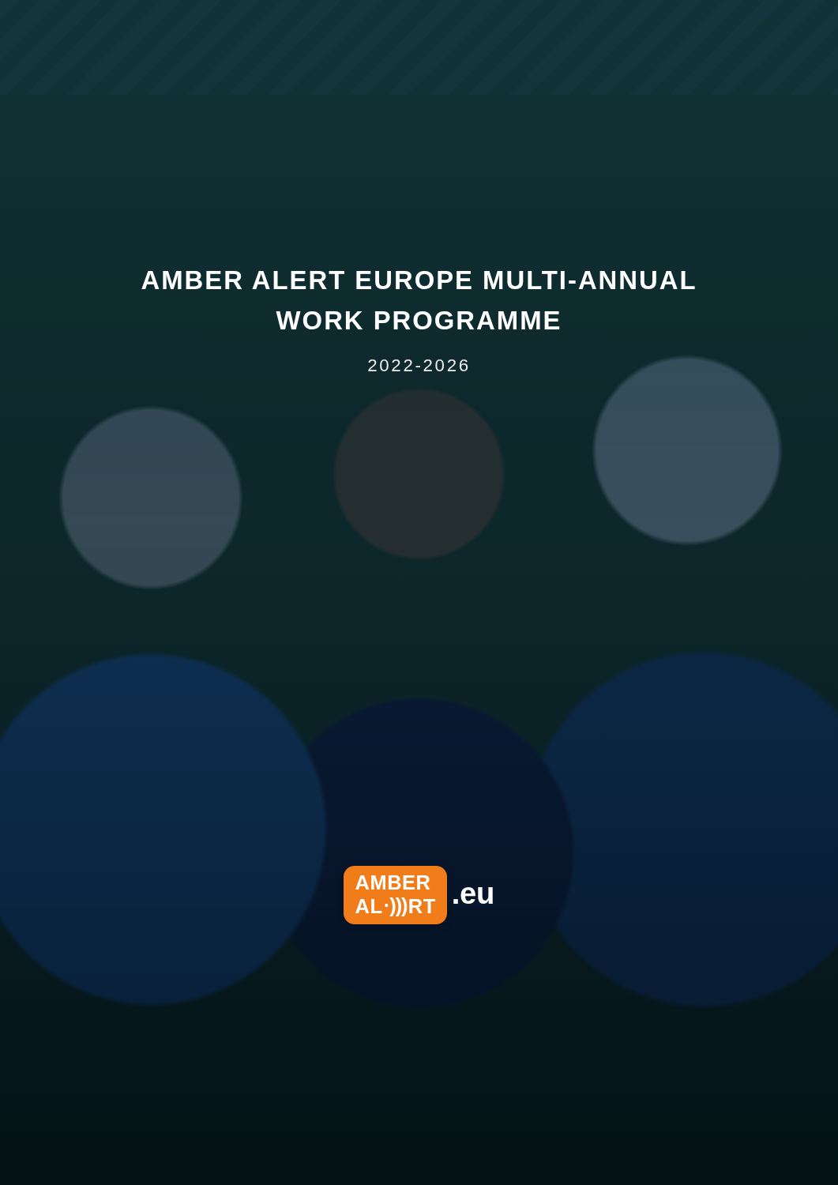Cover photograph: three smiling children sitting together outdoors, tinted blue.
AMBER Alert Europe Multi-Annual Work Programme
2022-2026
AMBER AL·))) RT
. eu